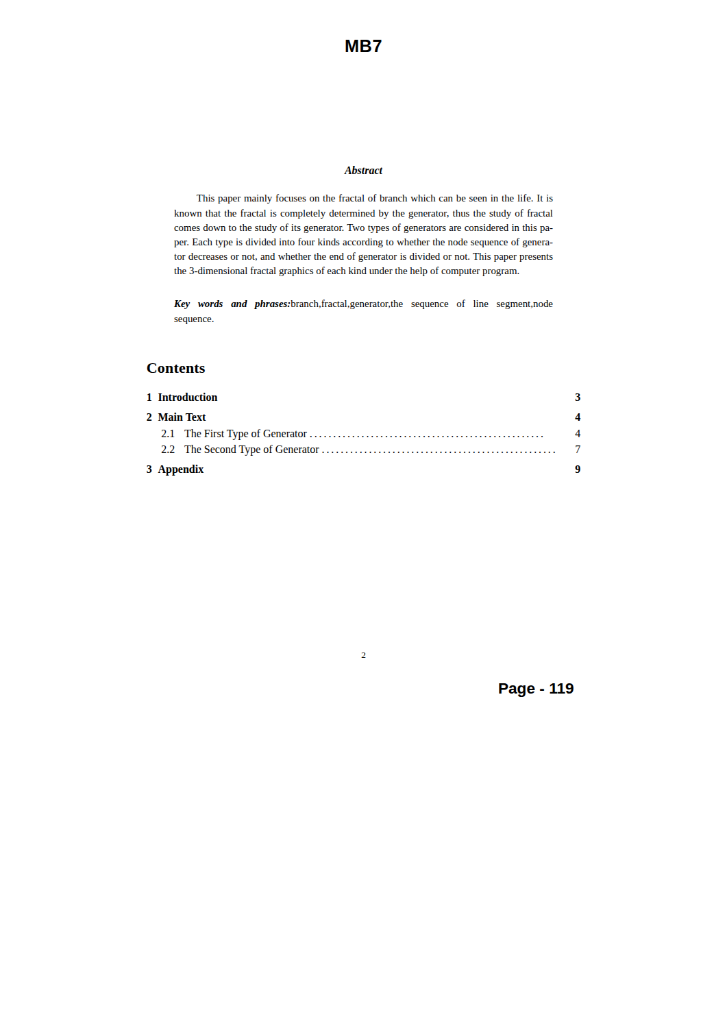MB7
Abstract
This paper mainly focuses on the fractal of branch which can be seen in the life. It is known that the fractal is completely determined by the generator, thus the study of fractal comes down to the study of its generator. Two types of generators are considered in this paper. Each type is divided into four kinds according to whether the node sequence of generator decreases or not, and whether the end of generator is divided or not. This paper presents the 3-dimensional fractal graphics of each kind under the help of computer program.
Key words and phrases: branch,fractal,generator,the sequence of line segment,node sequence.
Contents
1 Introduction .................................................. 3
2 Main Text .................................................. 4
2.1 The First Type of Generator .................................................. 4
2.2 The Second Type of Generator .................................................. 7
3 Appendix .................................................. 9
2
Page - 119